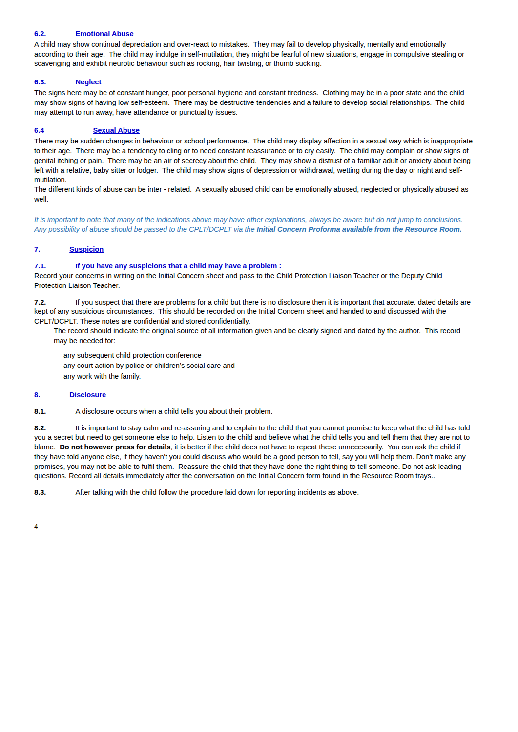6.2. Emotional Abuse
A child may show continual depreciation and over-react to mistakes. They may fail to develop physically, mentally and emotionally according to their age. The child may indulge in self-mutilation, they might be fearful of new situations, engage in compulsive stealing or scavenging and exhibit neurotic behaviour such as rocking, hair twisting, or thumb sucking.
6.3. Neglect
The signs here may be of constant hunger, poor personal hygiene and constant tiredness. Clothing may be in a poor state and the child may show signs of having low self-esteem. There may be destructive tendencies and a failure to develop social relationships. The child may attempt to run away, have attendance or punctuality issues.
6.4 Sexual Abuse
There may be sudden changes in behaviour or school performance. The child may display affection in a sexual way which is inappropriate to their age. There may be a tendency to cling or to need constant reassurance or to cry easily. The child may complain or show signs of genital itching or pain. There may be an air of secrecy about the child. They may show a distrust of a familiar adult or anxiety about being left with a relative, baby sitter or lodger. The child may show signs of depression or withdrawal, wetting during the day or night and self-mutilation.
The different kinds of abuse can be inter - related. A sexually abused child can be emotionally abused, neglected or physically abused as well.
It is important to note that many of the indications above may have other explanations, always be aware but do not jump to conclusions. Any possibility of abuse should be passed to the CPLT/DCPLT via the Initial Concern Proforma available from the Resource Room.
7. Suspicion
7.1. If you have any suspicions that a child may have a problem :
Record your concerns in writing on the Initial Concern sheet and pass to the Child Protection Liaison Teacher or the Deputy Child Protection Liaison Teacher.
7.2. If you suspect that there are problems for a child but there is no disclosure then it is important that accurate, dated details are kept of any suspicious circumstances. This should be recorded on the Initial Concern sheet and handed to and discussed with the CPLT/DCPLT. These notes are confidential and stored confidentially.
The record should indicate the original source of all information given and be clearly signed and dated by the author. This record may be needed for:
any subsequent child protection conference
any court action by police or children’s social care and
any work with the family.
8. Disclosure
8.1. A disclosure occurs when a child tells you about their problem.
8.2. It is important to stay calm and re-assuring and to explain to the child that you cannot promise to keep what the child has told you a secret but need to get someone else to help. Listen to the child and believe what the child tells you and tell them that they are not to blame. Do not however press for details, it is better if the child does not have to repeat these unnecessarily. You can ask the child if they have told anyone else, if they haven't you could discuss who would be a good person to tell, say you will help them. Don't make any promises, you may not be able to fulfil them. Reassure the child that they have done the right thing to tell someone. Do not ask leading questions. Record all details immediately after the conversation on the Initial Concern form found in the Resource Room trays..
8.3. After talking with the child follow the procedure laid down for reporting incidents as above.
4